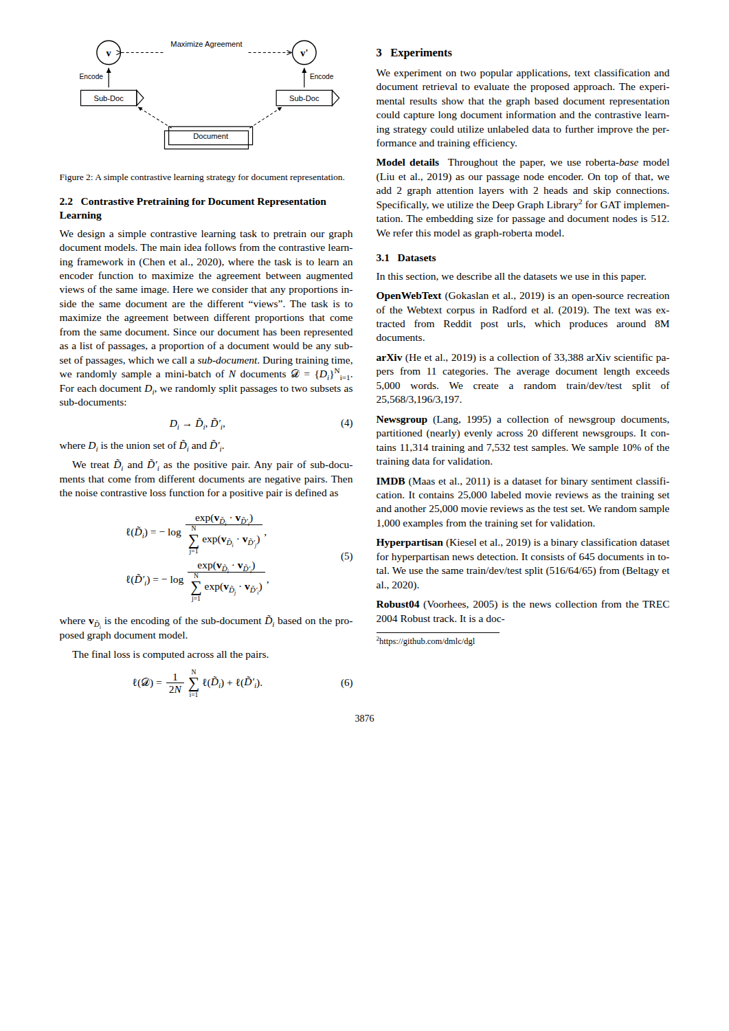v v' Maximize Agreement Encode Encode Sub-Doc Sub-Doc Document
Figure 2: A simple contrastive learning strategy for document representation.
2.2 Contrastive Pretraining for Document Representation Learning
We design a simple contrastive learning task to pretrain our graph document models. The main idea follows from the contrastive learning framework in (Chen et al., 2020), where the task is to learn an encoder function to maximize the agreement between augmented views of the same image. Here we consider that any proportions inside the same document are the different “views”. The task is to maximize the agreement between different proportions that come from the same document. Since our document has been represented as a list of passages, a proportion of a document would be any subset of passages, which we call a sub-document. During training time, we randomly sample a mini-batch of N documents 𝒟 = {Di}Ni=1. For each document Di, we randomly split passages to two subsets as sub-documents:
Di → D̃i, D̃′i,
(4)
where Di is the union set of D̃i and D̃′i.
We treat D̃i and D̃′i as the positive pair. Any pair of sub-documents that come from different documents are negative pairs. Then the noise contrastive loss function for a positive pair is defined as
ℓ(D̃i) = − log exp(vD̃i · vD̃′i) N∑j=1 exp(vD̃i · vD̃′j) ,
ℓ(D̃′i) = − log exp(vD̃i · vD̃′i) N∑j=1 exp(vD̃j · vD̃′i) ,
(5)
where vD̃i is the encoding of the sub-document D̃i based on the proposed graph document model.
The final loss is computed across all the pairs.
ℓ(𝒟) = 12N N∑i=1 ℓ(D̃i) + ℓ(D̃′i).
(6)
3 Experiments
We experiment on two popular applications, text classification and document retrieval to evaluate the proposed approach. The experimental results show that the graph based document representation could capture long document information and the contrastive learning strategy could utilize unlabeled data to further improve the performance and training efficiency.
Model details Throughout the paper, we use roberta-base model (Liu et al., 2019) as our passage node encoder. On top of that, we add 2 graph attention layers with 2 heads and skip connections. Specifically, we utilize the Deep Graph Library2 for GAT implementation. The embedding size for passage and document nodes is 512. We refer this model as graph-roberta model.
3.1 Datasets
In this section, we describe all the datasets we use in this paper.
OpenWebText (Gokaslan et al., 2019) is an open-source recreation of the Webtext corpus in Radford et al. (2019). The text was extracted from Reddit post urls, which produces around 8M documents.
arXiv (He et al., 2019) is a collection of 33,388 arXiv scientific papers from 11 categories. The average document length exceeds 5,000 words. We create a random train/dev/test split of 25,568/3,196/3,197.
Newsgroup (Lang, 1995) a collection of newsgroup documents, partitioned (nearly) evenly across 20 different newsgroups. It contains 11,314 training and 7,532 test samples. We sample 10% of the training data for validation.
IMDB (Maas et al., 2011) is a dataset for binary sentiment classification. It contains 25,000 labeled movie reviews as the training set and another 25,000 movie reviews as the test set. We random sample 1,000 examples from the training set for validation.
Hyperpartisan (Kiesel et al., 2019) is a binary classification dataset for hyperpartisan news detection. It consists of 645 documents in total. We use the same train/dev/test split (516/64/65) from (Beltagy et al., 2020).
Robust04 (Voorhees, 2005) is the news collection from the TREC 2004 Robust track. It is a doc-
2https://github.com/dmlc/dgl
3876